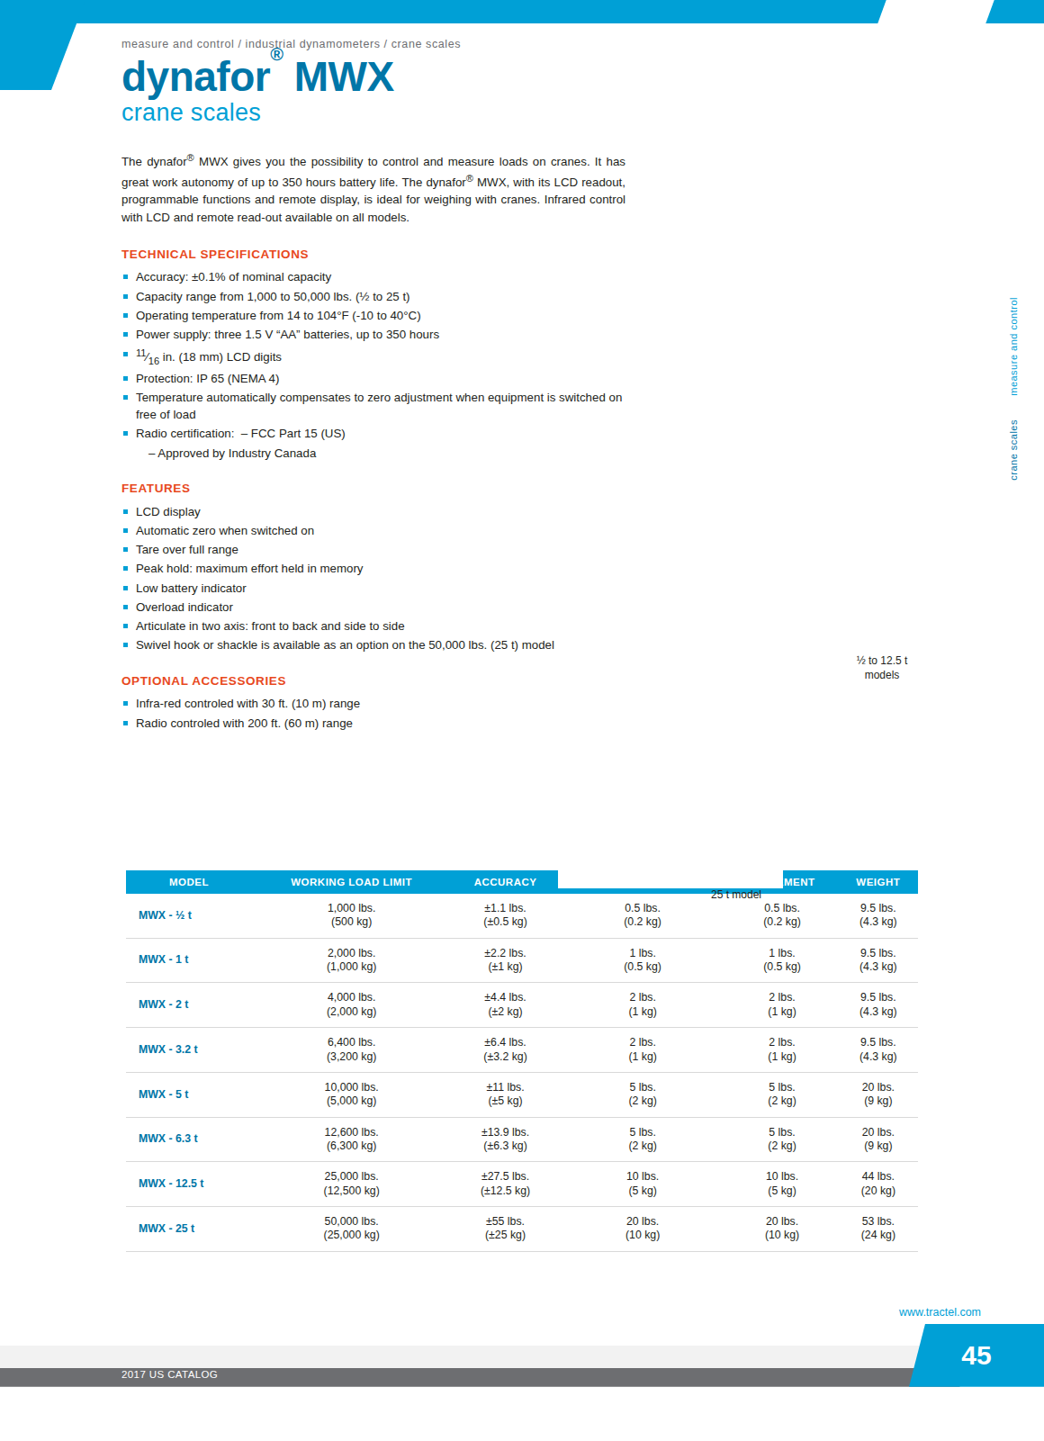measure and control crane scales
measure and control / industrial dynamometers / crane scales
dynafor® MWX
crane scales
The dynafor® MWX gives you the possibility to control and measure loads on cranes. It has great work autonomy of up to 350 hours battery life. The dynafor® MWX, with its LCD readout, programmable functions and remote display, is ideal for weighing with cranes. Infrared control with LCD and remote read-out available on all models.
TECHNICAL SPECIFICATIONS
Accuracy: ±0.1% of nominal capacity
Capacity range from 1,000 to 50,000 lbs. (½ to 25 t)
Operating temperature from 14 to 104°F (-10 to 40°C)
Power supply: three 1.5 V “AA” batteries, up to 350 hours
11⁄16 in. (18 mm) LCD digits
Protection: IP 65 (NEMA 4)
Temperature automatically compensates to zero adjustment when equipment is switched on free of load
Radio certification: – FCC Part 15 (US)
– Approved by Industry Canada
FEATURES
LCD display
Automatic zero when switched on
Tare over full range
Peak hold: maximum effort held in memory
Low battery indicator
Overload indicator
Articulate in two axis: front to back and side to side
Swivel hook or shackle is available as an option on the 50,000 lbs. (25 t) model
OPTIONAL ACCESSORIES
Infra-red controled with 30 ft. (10 m) range
Radio controled with 200 ft. (60 m) range
½ to 12.5 t
models
25 t model
| MODEL | WORKING LOAD LIMIT | ACCURACY | MINIMUM DISPLAY | INCREMENT | WEIGHT |
| --- | --- | --- | --- | --- | --- |
| MWX - ½ t | 1,000 lbs. (500 kg) | ±1.1 lbs. (±0.5 kg) | 0.5 lbs. (0.2 kg) | 0.5 lbs. (0.2 kg) | 9.5 lbs. (4.3 kg) |
| MWX - 1 t | 2,000 lbs. (1,000 kg) | ±2.2 lbs. (±1 kg) | 1 lbs. (0.5 kg) | 1 lbs. (0.5 kg) | 9.5 lbs. (4.3 kg) |
| MWX - 2 t | 4,000 lbs. (2,000 kg) | ±4.4 lbs. (±2 kg) | 2 lbs. (1 kg) | 2 lbs. (1 kg) | 9.5 lbs. (4.3 kg) |
| MWX - 3.2 t | 6,400 lbs. (3,200 kg) | ±6.4 lbs. (±3.2 kg) | 2 lbs. (1 kg) | 2 lbs. (1 kg) | 9.5 lbs. (4.3 kg) |
| MWX - 5 t | 10,000 lbs. (5,000 kg) | ±11 lbs. (±5 kg) | 5 lbs. (2 kg) | 5 lbs. (2 kg) | 20 lbs. (9 kg) |
| MWX - 6.3 t | 12,600 lbs. (6,300 kg) | ±13.9 lbs. (±6.3 kg) | 5 lbs. (2 kg) | 5 lbs. (2 kg) | 20 lbs. (9 kg) |
| MWX - 12.5 t | 25,000 lbs. (12,500 kg) | ±27.5 lbs. (±12.5 kg) | 10 lbs. (5 kg) | 10 lbs. (5 kg) | 44 lbs. (20 kg) |
| MWX - 25 t | 50,000 lbs. (25,000 kg) | ±55 lbs. (±25 kg) | 20 lbs. (10 kg) | 20 lbs. (10 kg) | 53 lbs. (24 kg) |
www.tractel.com
2017 US CATALOG
45